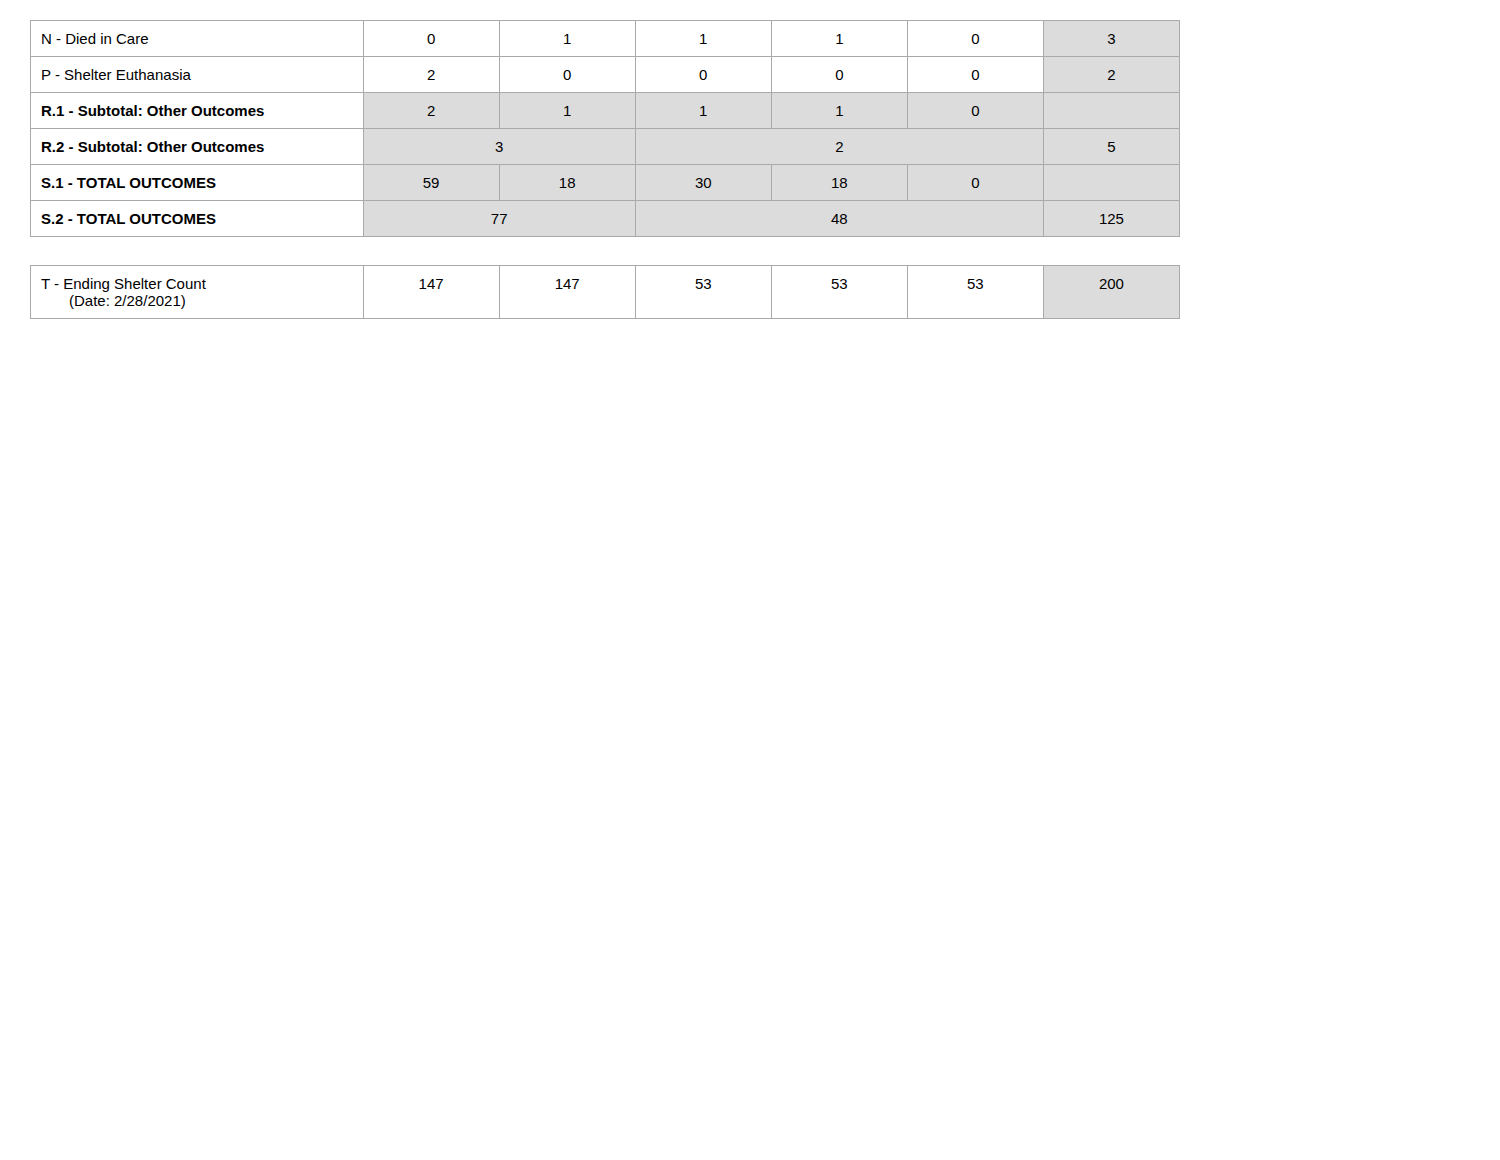| N - Died in Care | 0 | 1 | 1 | 1 | 0 | 3 |
| P - Shelter Euthanasia | 2 | 0 | 0 | 0 | 0 | 2 |
| R.1 - Subtotal: Other Outcomes | 2 | 1 | 1 | 1 | 0 | |
| R.2 - Subtotal: Other Outcomes | 3 | 2 | 5 |
| S.1 - TOTAL OUTCOMES | 59 | 18 | 30 | 18 | 0 | |
| S.2 - TOTAL OUTCOMES | 77 | 48 | 125 |
| T - Ending Shelter Count (Date: 2/28/2021) | 147 | 147 | 53 | 53 | 53 | 200 |